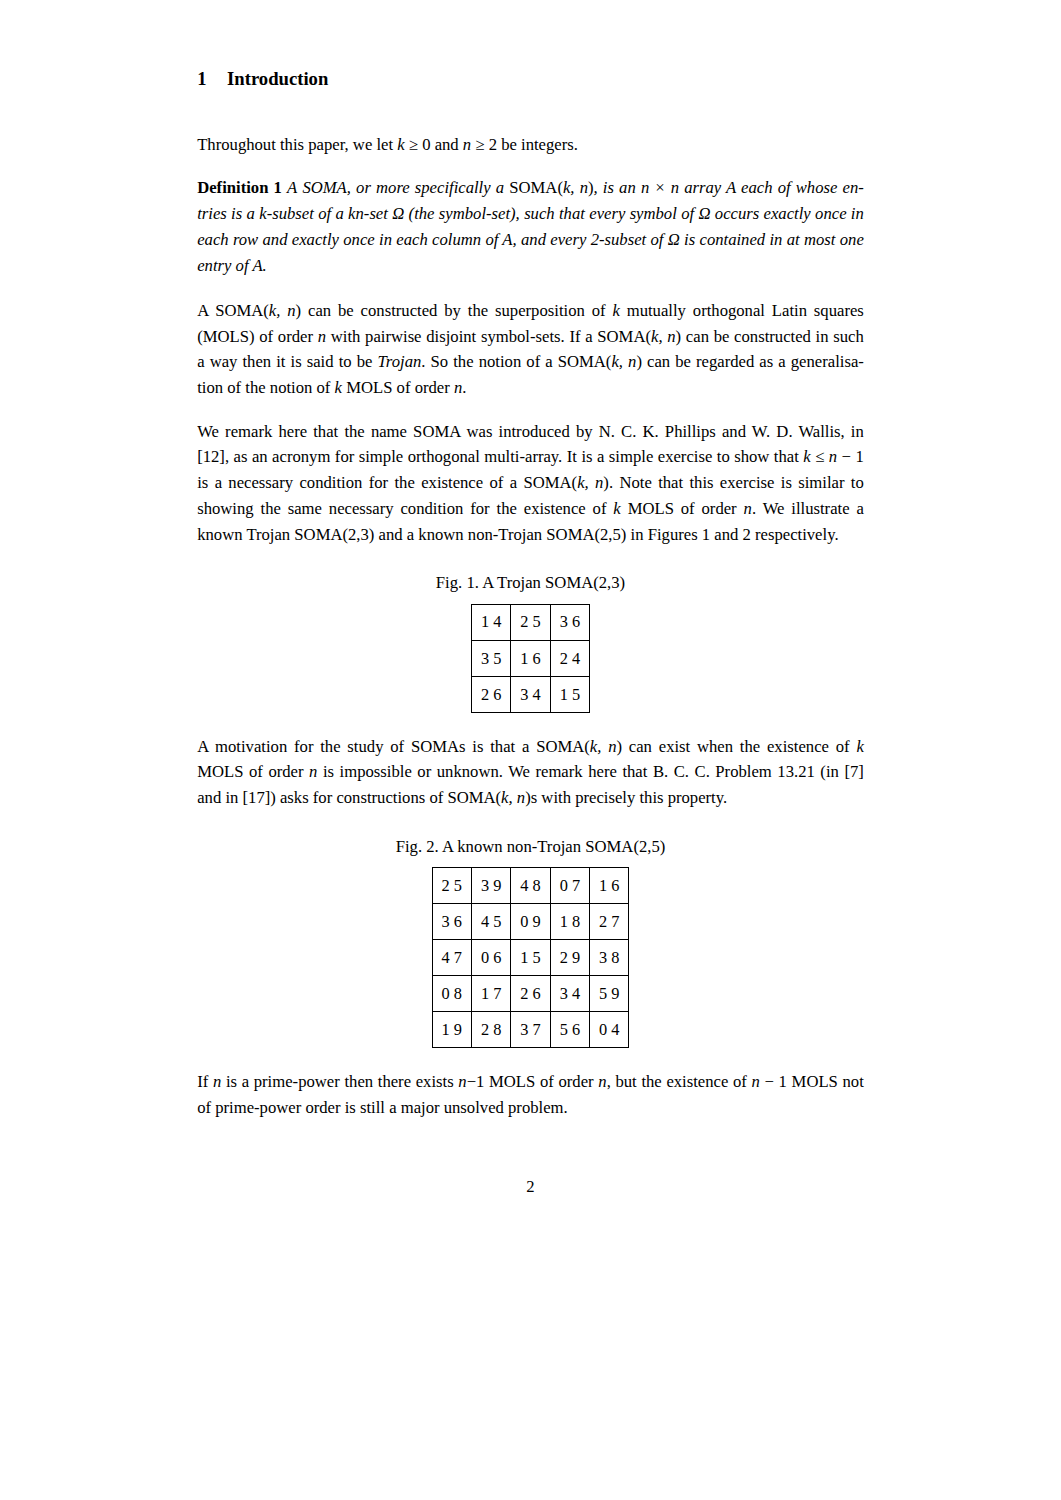1 Introduction
Throughout this paper, we let k ≥ 0 and n ≥ 2 be integers.
Definition 1 A SOMA, or more specifically a SOMA(k, n), is an n × n array A each of whose entries is a k-subset of a kn-set Ω (the symbol-set), such that every symbol of Ω occurs exactly once in each row and exactly once in each column of A, and every 2-subset of Ω is contained in at most one entry of A.
A SOMA(k, n) can be constructed by the superposition of k mutually orthogonal Latin squares (MOLS) of order n with pairwise disjoint symbol-sets. If a SOMA(k, n) can be constructed in such a way then it is said to be Trojan. So the notion of a SOMA(k, n) can be regarded as a generalisation of the notion of k MOLS of order n.
We remark here that the name SOMA was introduced by N. C. K. Phillips and W. D. Wallis, in [12], as an acronym for simple orthogonal multi-array. It is a simple exercise to show that k ≤ n − 1 is a necessary condition for the existence of a SOMA(k, n). Note that this exercise is similar to showing the same necessary condition for the existence of k MOLS of order n. We illustrate a known Trojan SOMA(2,3) and a known non-Trojan SOMA(2,5) in Figures 1 and 2 respectively.
Fig. 1. A Trojan SOMA(2,3)
| 1 4 | 2 5 | 3 6 |
| 3 5 | 1 6 | 2 4 |
| 2 6 | 3 4 | 1 5 |
A motivation for the study of SOMAs is that a SOMA(k, n) can exist when the existence of k MOLS of order n is impossible or unknown. We remark here that B. C. C. Problem 13.21 (in [7] and in [17]) asks for constructions of SOMA(k, n)s with precisely this property.
Fig. 2. A known non-Trojan SOMA(2,5)
| 2 5 | 3 9 | 4 8 | 0 7 | 1 6 |
| 3 6 | 4 5 | 0 9 | 1 8 | 2 7 |
| 4 7 | 0 6 | 1 5 | 2 9 | 3 8 |
| 0 8 | 1 7 | 2 6 | 3 4 | 5 9 |
| 1 9 | 2 8 | 3 7 | 5 6 | 0 4 |
If n is a prime-power then there exists n−1 MOLS of order n, but the existence of n − 1 MOLS not of prime-power order is still a major unsolved problem.
2